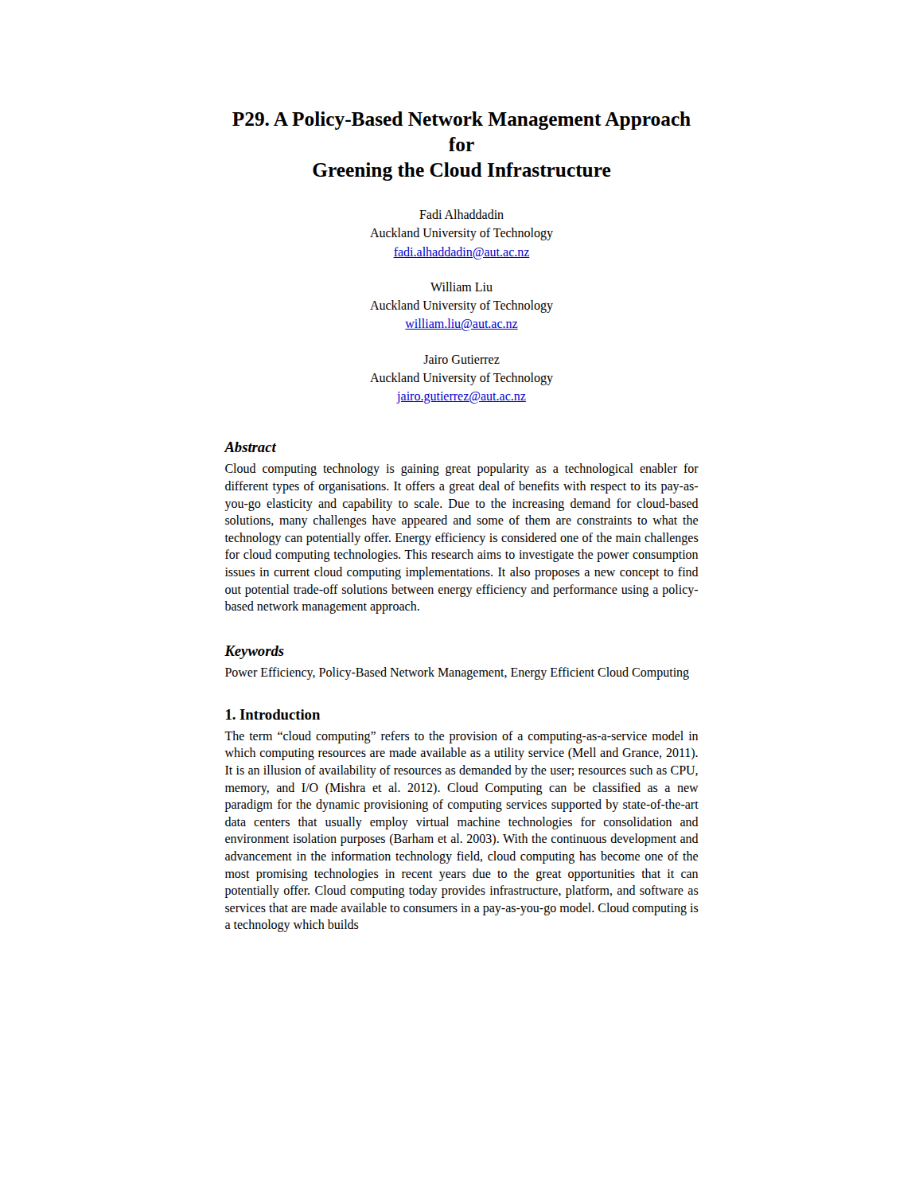P29. A Policy-Based Network Management Approach for
Greening the Cloud Infrastructure
Fadi Alhaddadin Auckland University of Technology fadi.alhaddadin@aut.ac.nz
William Liu Auckland University of Technology william.liu@aut.ac.nz
Jairo Gutierrez Auckland University of Technology jairo.gutierrez@aut.ac.nz
Abstract
Cloud computing technology is gaining great popularity as a technological enabler for different types of organisations. It offers a great deal of benefits with respect to its pay-as-you-go elasticity and capability to scale. Due to the increasing demand for cloud-based solutions, many challenges have appeared and some of them are constraints to what the technology can potentially offer. Energy efficiency is considered one of the main challenges for cloud computing technologies. This research aims to investigate the power consumption issues in current cloud computing implementations. It also proposes a new concept to find out potential trade-off solutions between energy efficiency and performance using a policy-based network management approach.
Keywords
Power Efficiency, Policy-Based Network Management, Energy Efficient Cloud Computing
1. Introduction
The term “cloud computing” refers to the provision of a computing-as-a-service model in which computing resources are made available as a utility service (Mell and Grance, 2011). It is an illusion of availability of resources as demanded by the user; resources such as CPU, memory, and I/O (Mishra et al. 2012). Cloud Computing can be classified as a new paradigm for the dynamic provisioning of computing services supported by state-of-the-art data centers that usually employ virtual machine technologies for consolidation and environment isolation purposes (Barham et al. 2003). With the continuous development and advancement in the information technology field, cloud computing has become one of the most promising technologies in recent years due to the great opportunities that it can potentially offer. Cloud computing today provides infrastructure, platform, and software as services that are made available to consumers in a pay-as-you-go model. Cloud computing is a technology which builds